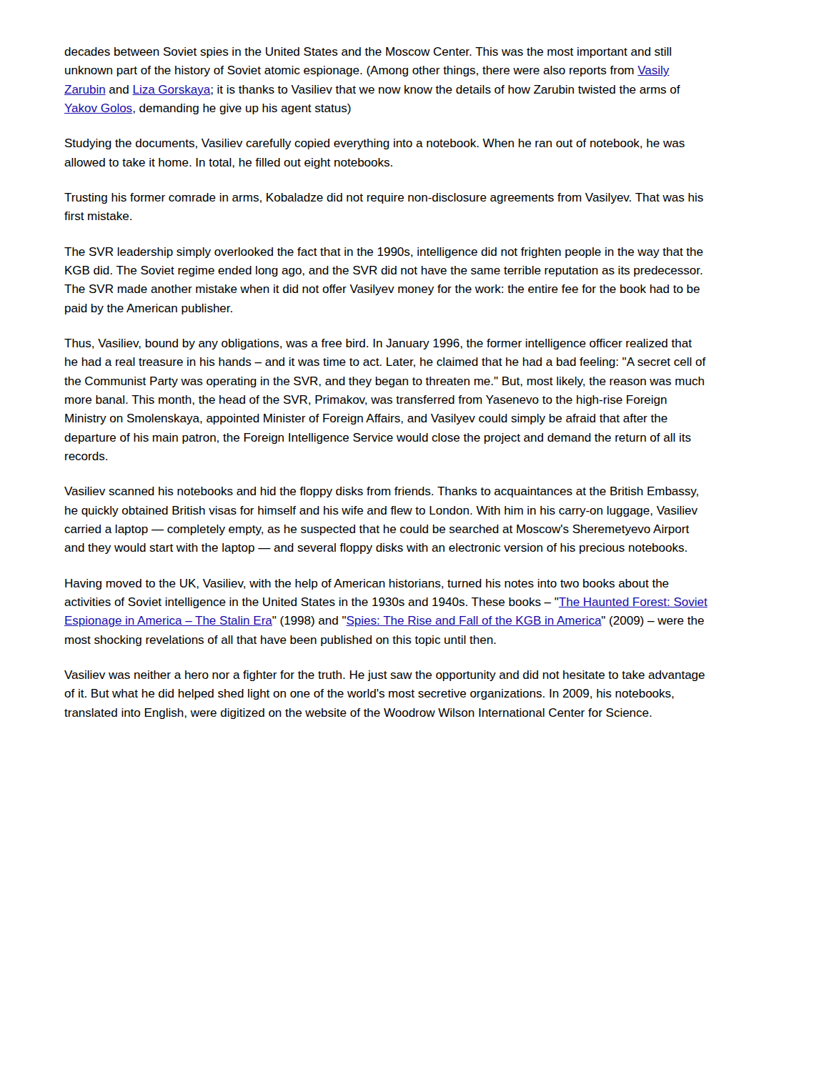decades between Soviet spies in the United States and the Moscow Center. This was the most important and still unknown part of the history of Soviet atomic espionage. (Among other things, there were also reports from Vasily Zarubin and Liza Gorskaya; it is thanks to Vasiliev that we now know the details of how Zarubin twisted the arms of Yakov Golos, demanding he give up his agent status)
Studying the documents, Vasiliev carefully copied everything into a notebook. When he ran out of notebook, he was allowed to take it home. In total, he filled out eight notebooks.
Trusting his former comrade in arms, Kobaladze did not require non-disclosure agreements from Vasilyev. That was his first mistake.
The SVR leadership simply overlooked the fact that in the 1990s, intelligence did not frighten people in the way that the KGB did. The Soviet regime ended long ago, and the SVR did not have the same terrible reputation as its predecessor. The SVR made another mistake when it did not offer Vasilyev money for the work: the entire fee for the book had to be paid by the American publisher.
Thus, Vasiliev, bound by any obligations, was a free bird. In January 1996, the former intelligence officer realized that he had a real treasure in his hands – and it was time to act. Later, he claimed that he had a bad feeling: "A secret cell of the Communist Party was operating in the SVR, and they began to threaten me." But, most likely, the reason was much more banal. This month, the head of the SVR, Primakov, was transferred from Yasenevo to the high-rise Foreign Ministry on Smolenskaya, appointed Minister of Foreign Affairs, and Vasilyev could simply be afraid that after the departure of his main patron, the Foreign Intelligence Service would close the project and demand the return of all its records.
Vasiliev scanned his notebooks and hid the floppy disks from friends. Thanks to acquaintances at the British Embassy, he quickly obtained British visas for himself and his wife and flew to London. With him in his carry-on luggage, Vasiliev carried a laptop — completely empty, as he suspected that he could be searched at Moscow's Sheremetyevo Airport and they would start with the laptop — and several floppy disks with an electronic version of his precious notebooks.
Having moved to the UK, Vasiliev, with the help of American historians, turned his notes into two books about the activities of Soviet intelligence in the United States in the 1930s and 1940s. These books – "The Haunted Forest: Soviet Espionage in America – The Stalin Era" (1998) and "Spies: The Rise and Fall of the KGB in America" (2009) – were the most shocking revelations of all that have been published on this topic until then.
Vasiliev was neither a hero nor a fighter for the truth. He just saw the opportunity and did not hesitate to take advantage of it. But what he did helped shed light on one of the world's most secretive organizations. In 2009, his notebooks, translated into English, were digitized on the website of the Woodrow Wilson International Center for Science.